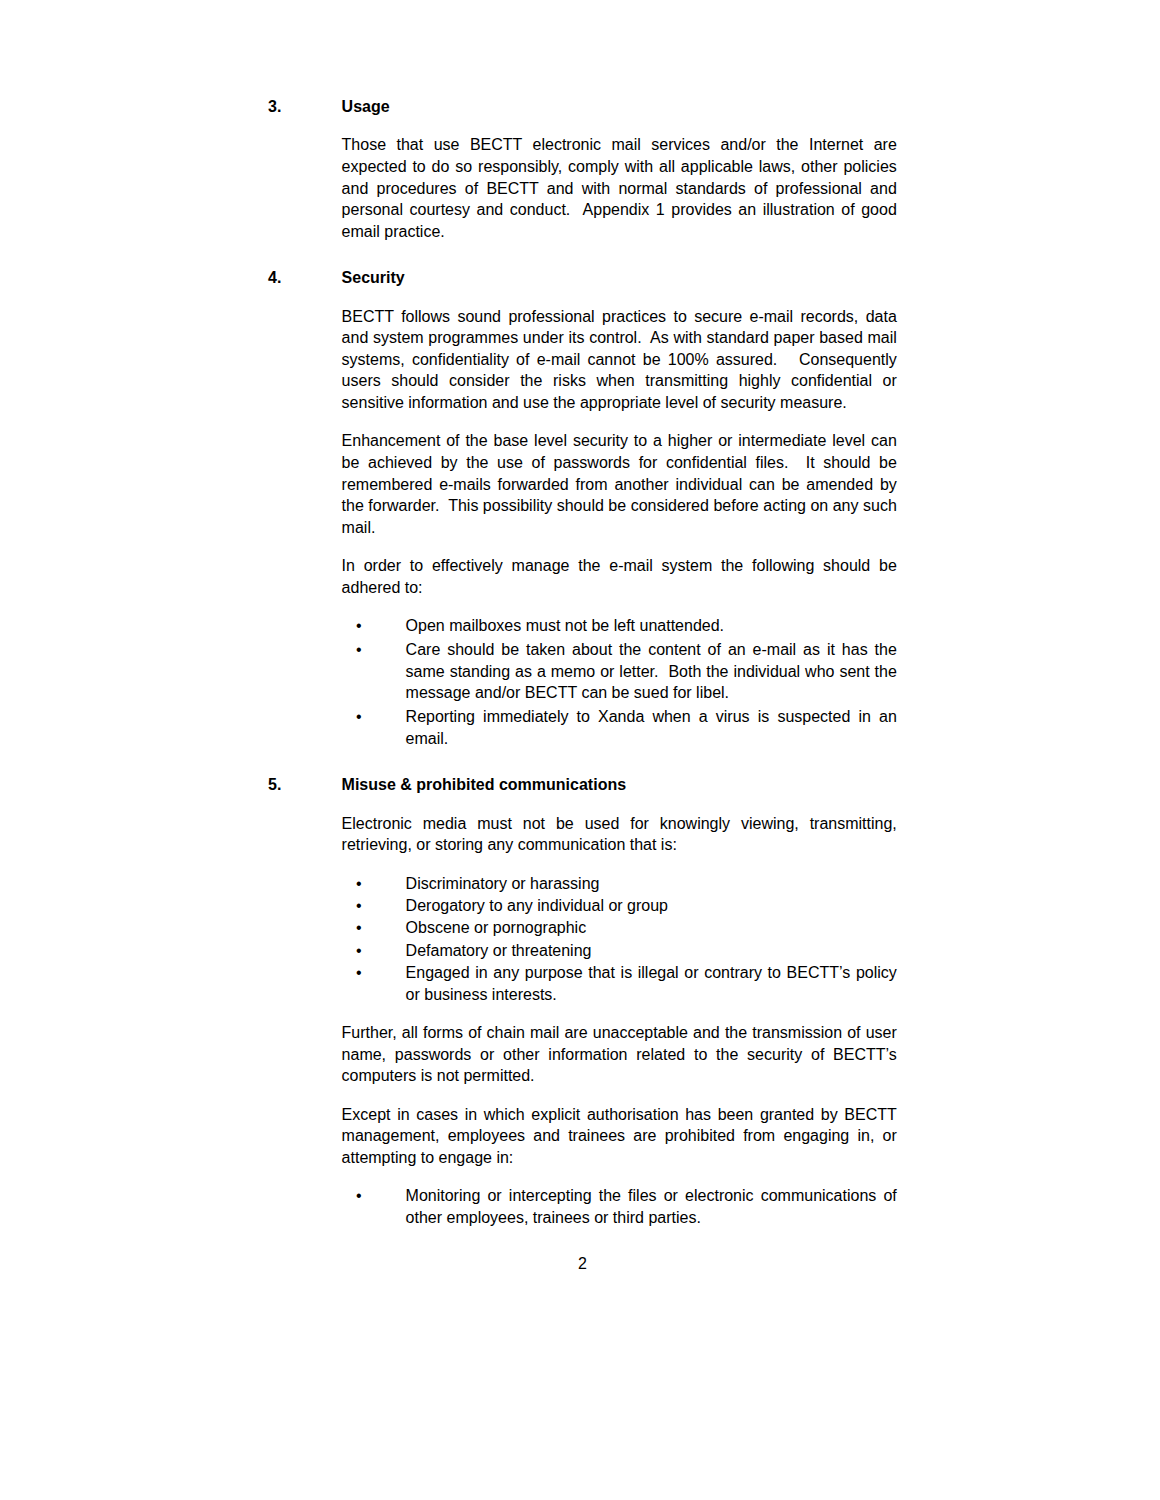3. Usage
Those that use BECTT electronic mail services and/or the Internet are expected to do so responsibly, comply with all applicable laws, other policies and procedures of BECTT and with normal standards of professional and personal courtesy and conduct. Appendix 1 provides an illustration of good email practice.
4. Security
BECTT follows sound professional practices to secure e-mail records, data and system programmes under its control. As with standard paper based mail systems, confidentiality of e-mail cannot be 100% assured. Consequently users should consider the risks when transmitting highly confidential or sensitive information and use the appropriate level of security measure.
Enhancement of the base level security to a higher or intermediate level can be achieved by the use of passwords for confidential files. It should be remembered e-mails forwarded from another individual can be amended by the forwarder. This possibility should be considered before acting on any such mail.
In order to effectively manage the e-mail system the following should be adhered to:
Open mailboxes must not be left unattended.
Care should be taken about the content of an e-mail as it has the same standing as a memo or letter. Both the individual who sent the message and/or BECTT can be sued for libel.
Reporting immediately to Xanda when a virus is suspected in an email.
5. Misuse & prohibited communications
Electronic media must not be used for knowingly viewing, transmitting, retrieving, or storing any communication that is:
Discriminatory or harassing
Derogatory to any individual or group
Obscene or pornographic
Defamatory or threatening
Engaged in any purpose that is illegal or contrary to BECTT’s policy or business interests.
Further, all forms of chain mail are unacceptable and the transmission of user name, passwords or other information related to the security of BECTT’s computers is not permitted.
Except in cases in which explicit authorisation has been granted by BECTT management, employees and trainees are prohibited from engaging in, or attempting to engage in:
Monitoring or intercepting the files or electronic communications of other employees, trainees or third parties.
2